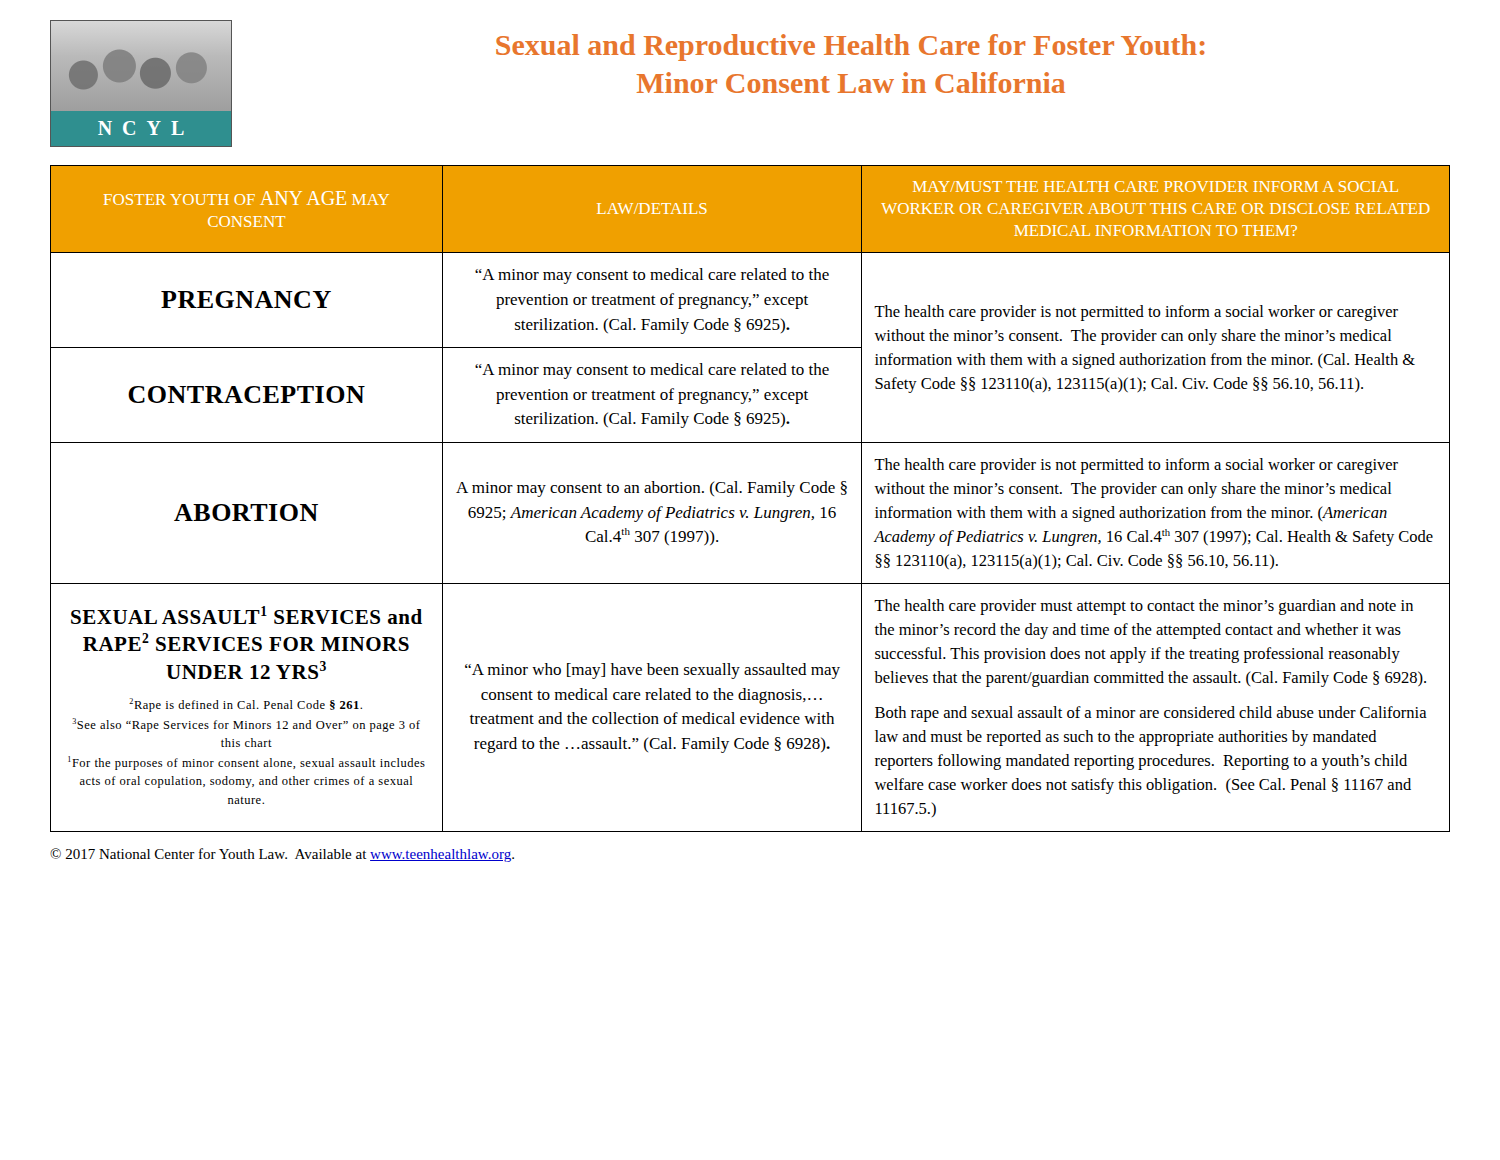NCYL
Sexual and Reproductive Health Care for Foster Youth:
Minor Consent Law in California
| Foster Youth of ANY AGE May Consent | Law/Details | May/Must the Health Care Provider Inform a Social Worker or Caregiver About This Care or Disclose Related Medical Information to Them? |
| --- | --- | --- |
| PREGNANCY | “A minor may consent to medical care related to the prevention or treatment of pregnancy,” except sterilization. (Cal. Family Code § 6925) . | The health care provider is not permitted to inform a social worker or caregiver without the minor’s consent. The provider can only share the minor’s medical information with them with a signed authorization from the minor. (Cal. Health & Safety Code §§ 123110(a), 123115(a)(1); Cal. Civ. Code §§ 56.10, 56.11). |
| CONTRACEPTION | “A minor may consent to medical care related to the prevention or treatment of pregnancy,” except sterilization. (Cal. Family Code § 6925) . |
| ABORTION | A minor may consent to an abortion. (Cal. Family Code § 6925; American Academy of Pediatrics v. Lungren, 16 Cal.4 th 307 (1997)). | The health care provider is not permitted to inform a social worker or caregiver without the minor’s consent. The provider can only share the minor’s medical information with them with a signed authorization from the minor. ( American Academy of Pediatrics v. Lungren, 16 Cal.4 th 307 (1997); Cal. Health & Safety Code §§ 123110(a), 123115(a)(1); Cal. Civ. Code §§ 56.10, 56.11). |
| SEXUAL ASSAULT 1 SERVICES and RAPE 2 SERVICES FOR MINORS UNDER 12 YRS 3 2 Rape is defined in Cal. Penal Code § 261 . 3 See also “Rape Services for Minors 12 and Over” on page 3 of this chart 1 For the purposes of minor consent alone, sexual assault includes acts of oral copulation, sodomy, and other crimes of a sexual nature. | “A minor who [may] have been sexually assaulted may consent to medical care related to the diagnosis,…treatment and the collection of medical evidence with regard to the …assault.” (Cal. Family Code § 6928) . | The health care provider must attempt to contact the minor’s guardian and note in the minor’s record the day and time of the attempted contact and whether it was successful. This provision does not apply if the treating professional reasonably believes that the parent/guardian committed the assault. (Cal. Family Code § 6928). Both rape and sexual assault of a minor are considered child abuse under California law and must be reported as such to the appropriate authorities by mandated reporters following mandated reporting procedures. Reporting to a youth’s child welfare case worker does not satisfy this obligation. (See Cal. Penal § 11167 and 11167.5.) |
© 2017 National Center for Youth Law. Available at www.teenhealthlaw.org.